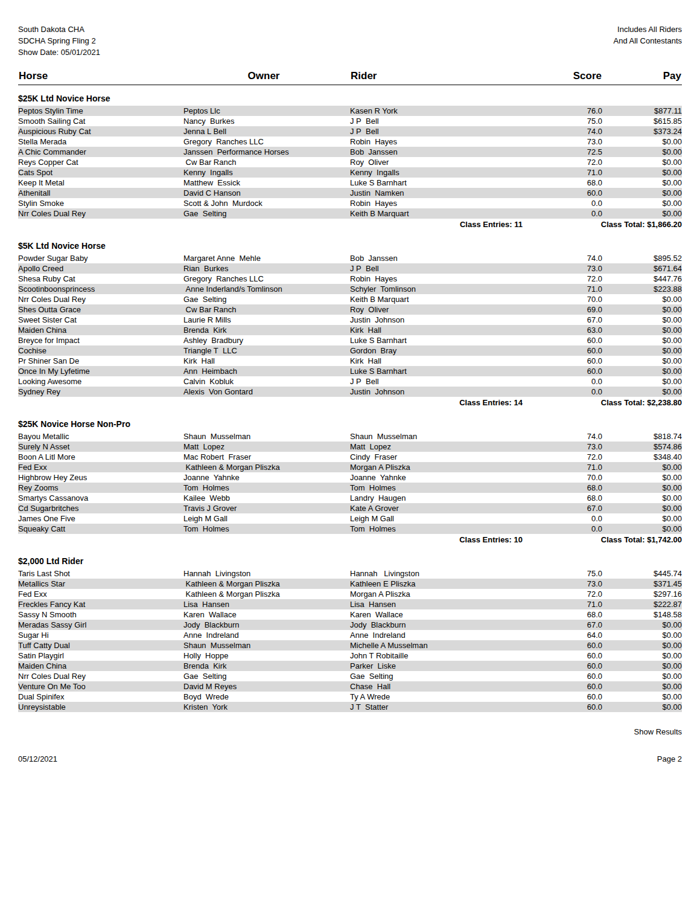South Dakota CHA
SDCHA Spring Fling 2
Show Date: 05/01/2021
Includes All Riders
And All Contestants
| Horse | Owner | Rider | Score | Pay |
| --- | --- | --- | --- | --- |
| $25K Ltd Novice Horse |
| Peptos Stylin Time | Peptos Llc | Kasen R York | 76.0 | $877.11 |
| Smooth Sailing Cat | Nancy Burkes | J P Bell | 75.0 | $615.85 |
| Auspicious Ruby Cat | Jenna L Bell | J P Bell | 74.0 | $373.24 |
| Stella Merada | Gregory Ranches LLC | Robin Hayes | 73.0 | $0.00 |
| A Chic Commander | Janssen Performance Horses | Bob Janssen | 72.5 | $0.00 |
| Reys Copper Cat | Cw Bar Ranch | Roy Oliver | 72.0 | $0.00 |
| Cats Spot | Kenny Ingalls | Kenny Ingalls | 71.0 | $0.00 |
| Keep It Metal | Matthew Essick | Luke S Barnhart | 68.0 | $0.00 |
| Athenitall | David C Hanson | Justin Namken | 60.0 | $0.00 |
| Stylin Smoke | Scott & John Murdock | Robin Hayes | 0.0 | $0.00 |
| Nrr Coles Dual Rey | Gae Selting | Keith B Marquart | 0.0 | $0.00 |
| | | Class Entries: 11 | Class Total: $1,866.20 |
| $5K Ltd Novice Horse |
| Powder Sugar Baby | Margaret Anne Mehle | Bob Janssen | 74.0 | $895.52 |
| Apollo Creed | Rian Burkes | J P Bell | 73.0 | $671.64 |
| Shesa Ruby Cat | Gregory Ranches LLC | Robin Hayes | 72.0 | $447.76 |
| Scootinboonsprincess | Anne Inderland/s Tomlinson | Schyler Tomlinson | 71.0 | $223.88 |
| Nrr Coles Dual Rey | Gae Selting | Keith B Marquart | 70.0 | $0.00 |
| Shes Outta Grace | Cw Bar Ranch | Roy Oliver | 69.0 | $0.00 |
| Sweet Sister Cat | Laurie R Mills | Justin Johnson | 67.0 | $0.00 |
| Maiden China | Brenda Kirk | Kirk Hall | 63.0 | $0.00 |
| Breyce for Impact | Ashley Bradbury | Luke S Barnhart | 60.0 | $0.00 |
| Cochise | Triangle T LLC | Gordon Bray | 60.0 | $0.00 |
| Pr Shiner San De | Kirk Hall | Kirk Hall | 60.0 | $0.00 |
| Once In My Lyfetime | Ann Heimbach | Luke S Barnhart | 60.0 | $0.00 |
| Looking Awesome | Calvin Kobluk | J P Bell | 0.0 | $0.00 |
| Sydney Rey | Alexis Von Gontard | Justin Johnson | 0.0 | $0.00 |
| | | Class Entries: 14 | Class Total: $2,238.80 |
| $25K Novice Horse Non-Pro |
| Bayou Metallic | Shaun Musselman | Shaun Musselman | 74.0 | $818.74 |
| Surely N Asset | Matt Lopez | Matt Lopez | 73.0 | $574.86 |
| Boon A Litl More | Mac Robert Fraser | Cindy Fraser | 72.0 | $348.40 |
| Fed Exx | Kathleen & Morgan Pliszka | Morgan A Pliszka | 71.0 | $0.00 |
| Highbrow Hey Zeus | Joanne Yahnke | Joanne Yahnke | 70.0 | $0.00 |
| Rey Zooms | Tom Holmes | Tom Holmes | 68.0 | $0.00 |
| Smartys Cassanova | Kailee Webb | Landry Haugen | 68.0 | $0.00 |
| Cd Sugarbritches | Travis J Grover | Kate A Grover | 67.0 | $0.00 |
| James One Five | Leigh M Gall | Leigh M Gall | 0.0 | $0.00 |
| Squeaky Catt | Tom Holmes | Tom Holmes | 0.0 | $0.00 |
| | | Class Entries: 10 | Class Total: $1,742.00 |
| $2,000 Ltd Rider |
| Taris Last Shot | Hannah Livingston | Hannah Livingston | 75.0 | $445.74 |
| Metallics Star | Kathleen & Morgan Pliszka | Kathleen E Pliszka | 73.0 | $371.45 |
| Fed Exx | Kathleen & Morgan Pliszka | Morgan A Pliszka | 72.0 | $297.16 |
| Freckles Fancy Kat | Lisa Hansen | Lisa Hansen | 71.0 | $222.87 |
| Sassy N Smooth | Karen Wallace | Karen Wallace | 68.0 | $148.58 |
| Meradas Sassy Girl | Jody Blackburn | Jody Blackburn | 67.0 | $0.00 |
| Sugar Hi | Anne Indreland | Anne Indreland | 64.0 | $0.00 |
| Tuff Catty Dual | Shaun Musselman | Michelle A Musselman | 60.0 | $0.00 |
| Satin Playgirl | Holly Hoppe | John T Robitaille | 60.0 | $0.00 |
| Maiden China | Brenda Kirk | Parker Liske | 60.0 | $0.00 |
| Nrr Coles Dual Rey | Gae Selting | Gae Selting | 60.0 | $0.00 |
| Venture On Me Too | David M Reyes | Chase Hall | 60.0 | $0.00 |
| Dual Spinifex | Boyd Wrede | Ty A Wrede | 60.0 | $0.00 |
| Unreysistable | Kristen York | J T Statter | 60.0 | $0.00 |
Show Results
05/12/2021
Page 2